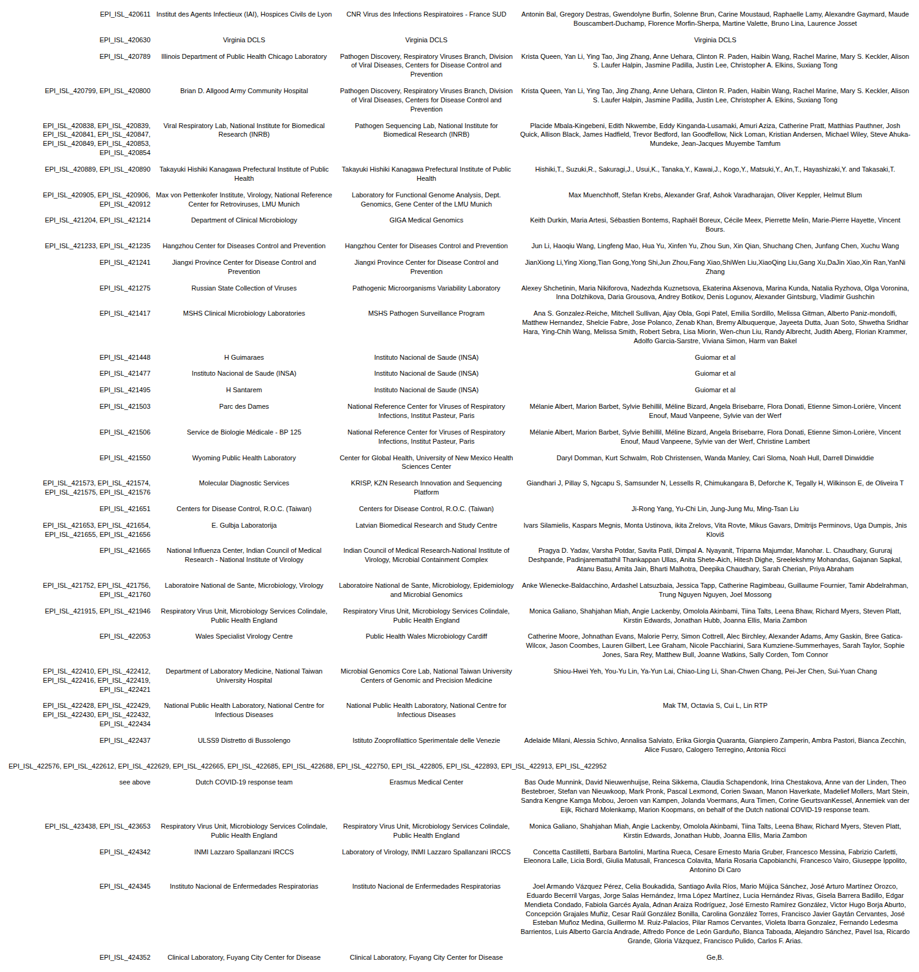| EPI_ISL_420611 | Institut des Agents Infectieux (IAI), Hospices Civils de Lyon | CNR Virus des Infections Respiratoires - France SUD | Antonin Bal, Gregory Destras, Gwendolyne Burfin, Solenne Brun, Carine Moustaud, Raphaelle Lamy, Alexandre Gaymard, Maude Bouscambert-Duchamp, Florence Morfin-Sherpa, Martine Valette, Bruno Lina, Laurence Josset |
| EPI_ISL_420630 | Virginia DCLS | Virginia DCLS | Virginia DCLS |
| EPI_ISL_420789 | Illinois Department of Public Health Chicago Laboratory | Pathogen Discovery, Respiratory Viruses Branch, Division of Viral Diseases, Centers for Disease Control and Prevention | Krista Queen, Yan Li, Ying Tao, Jing Zhang, Anne Uehara, Clinton R. Paden, Haibin Wang, Rachel Marine, Mary S. Keckler, Alison S. Laufer Halpin, Jasmine Padilla, Justin Lee, Christopher A. Elkins, Suxiang Tong |
| EPI_ISL_420799, EPI_ISL_420800 | Brian D. Allgood Army Community Hospital | Pathogen Discovery, Respiratory Viruses Branch, Division of Viral Diseases, Centers for Disease Control and Prevention | Krista Queen, Yan Li, Ying Tao, Jing Zhang, Anne Uehara, Clinton R. Paden, Haibin Wang, Rachel Marine, Mary S. Keckler, Alison S. Laufer Halpin, Jasmine Padilla, Justin Lee, Christopher A. Elkins, Suxiang Tong |
| EPI_ISL_420838, EPI_ISL_420839, EPI_ISL_420841, EPI_ISL_420847, EPI_ISL_420849, EPI_ISL_420853, EPI_ISL_420854 | Viral Respiratory Lab, National Institute for Biomedical Research (INRB) | Pathogen Sequencing Lab, National Institute for Biomedical Research (INRB) | Placide Mbala-Kingebeni, Edith Nkwembe, Eddy Kinganda-Lusamaki, Amuri Aziza, Catherine Pratt, Matthias Pauthner, Josh Quick, Allison Black, James Hadfield, Trevor Bedford, Ian Goodfellow, Nick Loman, Kristian Andersen, Michael Wiley, Steve Ahuka-Mundeke, Jean-Jacques Muyembe Tamfum |
| EPI_ISL_420889, EPI_ISL_420890 | Takayuki Hishiki Kanagawa Prefectural Institute of Public Health | Takayuki Hishiki Kanagawa Prefectural Institute of Public Health | Hishiki,T., Suzuki,R., Sakuragi,J., Usui,K., Tanaka,Y., Kawai,J., Kogo,Y., Matsuki,Y., An,T., Hayashizaki,Y. and Takasaki,T. |
| EPI_ISL_420905, EPI_ISL_420906, EPI_ISL_420912 | Max von Pettenkofer Institute, Virology, National Reference Center for Retroviruses, LMU Munich | Laboratory for Functional Genome Analysis, Dept. Genomics, Gene Center of the LMU Munich | Max Muenchhoff, Stefan Krebs, Alexander Graf, Ashok Varadharajan, Oliver Keppler, Helmut Blum |
| EPI_ISL_421204, EPI_ISL_421214 | Department of Clinical Microbiology | GIGA Medical Genomics | Keith Durkin, Maria Artesi, Sébastien Bontems, Raphaël Boreux, Cécile Meex, Pierrette Melin, Marie-Pierre Hayette, Vincent Bours. |
| EPI_ISL_421233, EPI_ISL_421235 | Hangzhou Center for Diseases Control and Prevention | Hangzhou Center for Diseases Control and Prevention | Jun Li, Haoqiu Wang, Lingfeng Mao, Hua Yu, Xinfen Yu, Zhou Sun, Xin Qian, Shuchang Chen, Junfang Chen, Xuchu Wang |
| EPI_ISL_421241 | Jiangxi Province Center for Disease Control and Prevention | Jiangxi Province Center for Disease Control and Prevention | JianXiong Li,Ying Xiong,Tian Gong,Yong Shi,Jun Zhou,Fang Xiao,ShiWen Liu,XiaoQing Liu,Gang Xu,DaJin Xiao,Xin Ran,YanNi Zhang |
| EPI_ISL_421275 | Russian State Collection of Viruses | Pathogenic Microorganisms Variability Laboratory | Alexey Shchetinin, Maria Nikiforova, Nadezhda Kuznetsova, Ekaterina Aksenova, Marina Kunda, Natalia Ryzhova, Olga Voronina, Inna Dolzhikova, Daria Grousova, Andrey Botikov, Denis Logunov, Alexander Gintsburg, Vladimir Gushchin |
| EPI_ISL_421417 | MSHS Clinical Microbiology Laboratories | MSHS Pathogen Surveillance Program | Ana S. Gonzalez-Reiche, Mitchell Sullivan, Ajay Obla, Gopi Patel, Emilia Sordillo, Melissa Gitman, Alberto Paniz-mondolfi, Matthew Hernandez, Shelcie Fabre, Jose Polanco, Zenab Khan, Bremy Albuquerque, Jayeeta Dutta, Juan Soto, Shwetha Sridhar Hara, Ying-Chih Wang, Melissa Smith, Robert Sebra, Lisa Miorin, Wen-chun Liu, Randy Albrecht, Judith Aberg, Florian Krammer, Adolfo Garcia-Sarstre, Viviana Simon, Harm van Bakel |
| EPI_ISL_421448 | H Guimaraes | Instituto Nacional de Saude (INSA) | Guiomar et al |
| EPI_ISL_421477 | Instituto Nacional de Saude (INSA) | Instituto Nacional de Saude (INSA) | Guiomar et al |
| EPI_ISL_421495 | H Santarem | Instituto Nacional de Saude (INSA) | Guiomar et al |
| EPI_ISL_421503 | Parc des Dames | National Reference Center for Viruses of Respiratory Infections, Institut Pasteur, Paris | Mélanie Albert, Marion Barbet, Sylvie Behillil, Méline Bizard, Angela Brisebarre, Flora Donati, Etienne Simon-Lorière, Vincent Enouf, Maud Vanpeene, Sylvie van der Werf |
| EPI_ISL_421506 | Service de Biologie Médicale - BP 125 | National Reference Center for Viruses of Respiratory Infections, Institut Pasteur, Paris | Mélanie Albert, Marion Barbet, Sylvie Behillil, Méline Bizard, Angela Brisebarre, Flora Donati, Etienne Simon-Lorière, Vincent Enouf, Maud Vanpeene, Sylvie van der Werf, Christine Lambert |
| EPI_ISL_421550 | Wyoming Public Health Laboratory | Center for Global Health, University of New Mexico Health Sciences Center | Daryl Domman, Kurt Schwalm, Rob Christensen, Wanda Manley, Cari Sloma, Noah Hull, Darrell Dinwiddie |
| EPI_ISL_421573, EPI_ISL_421574, EPI_ISL_421575, EPI_ISL_421576 | Molecular Diagnostic Services | KRISP, KZN Research Innovation and Sequencing Platform | Giandhari J, Pillay S, Ngcapu S, Samsunder N, Lessells R, Chimukangara B, Deforche K, Tegally H, Wilkinson E, de Oliveira T |
| EPI_ISL_421651 | Centers for Disease Control, R.O.C. (Taiwan) | Centers for Disease Control, R.O.C. (Taiwan) | Ji-Rong Yang, Yu-Chi Lin, Jung-Jung Mu, Ming-Tsan Liu |
| EPI_ISL_421653, EPI_ISL_421654, EPI_ISL_421655, EPI_ISL_421656 | E. Gulbja Laboratorija | Latvian Biomedical Research and Study Centre | Ivars Silamielis, Kaspars Megnis, Monta Ustinova, ikita Zrelovs, Vita Rovte, Mikus Gavars, Dmitrijs Perminovs, Uga Dumpis, Jnis Kloviš |
| EPI_ISL_421665 | National Influenza Center, Indian Council of Medical Research - National Institute of Virology | Indian Council of Medical Research-National Institute of Virology, Microbial Containment Complex | Pragya D. Yadav, Varsha Potdar, Savita Patil, Dimpal A. Nyayanit, Triparna Majumdar, Manohar. L. Chaudhary, Gururaj Deshpande, Padinjaremattathil Thankappan Ullas, Anita Shete-Aich, Hitesh Dighe, Sreelekshmy Mohandas, Gajanan Sapkal, Atanu Basu, Amita Jain, Bharti Malhotra, Deepika Chaudhary, Sarah Cherian, Priya Abraham |
| EPI_ISL_421752, EPI_ISL_421756, EPI_ISL_421760 | Laboratoire National de Sante, Microbiology, Virology | Laboratoire National de Sante, Microbiology, Epidemiology and Microbial Genomics | Anke Wienecke-Baldacchino, Ardashel Latsuzbaia, Jessica Tapp, Catherine Ragimbeau, Guillaume Fournier, Tamir Abdelrahman, Trung Nguyen Nguyen, Joel Mossong |
| EPI_ISL_421915, EPI_ISL_421946 | Respiratory Virus Unit, Microbiology Services Colindale, Public Health England | Respiratory Virus Unit, Microbiology Services Colindale, Public Health England | Monica Galiano, Shahjahan Miah, Angie Lackenby, Omolola Akinbami, Tiina Talts, Leena Bhaw, Richard Myers, Steven Platt, Kirstin Edwards, Jonathan Hubb, Joanna Ellis, Maria Zambon |
| EPI_ISL_422053 | Wales Specialist Virology Centre | Public Health Wales Microbiology Cardiff | Catherine Moore, Johnathan Evans, Malorie Perry, Simon Cottrell, Alec Birchley, Alexander Adams, Amy Gaskin, Bree Gatica-Wilcox, Jason Coombes, Lauren Gilbert, Lee Graham, Nicole Pacchiarini, Sara Kumziene-Summerhayes, Sarah Taylor, Sophie Jones, Sara Rey, Matthew Bull, Joanne Watkins, Sally Corden, Tom Connor |
| EPI_ISL_422410, EPI_ISL_422412, EPI_ISL_422416, EPI_ISL_422419, EPI_ISL_422421 | Department of Laboratory Medicine, National Taiwan University Hospital | Microbial Genomics Core Lab, National Taiwan University Centers of Genomic and Precision Medicine | Shiou-Hwei Yeh, You-Yu Lin, Ya-Yun Lai, Chiao-Ling Li, Shan-Chwen Chang, Pei-Jer Chen, Sui-Yuan Chang |
| EPI_ISL_422428, EPI_ISL_422429, EPI_ISL_422430, EPI_ISL_422432, EPI_ISL_422434 | National Public Health Laboratory, National Centre for Infectious Diseases | National Public Health Laboratory, National Centre for Infectious Diseases | Mak TM, Octavia S, Cui L, Lin RTP |
| EPI_ISL_422437 | ULSS9 Distretto di Bussolengo | Istituto Zooprofilattico Sperimentale delle Venezie | Adelaide Milani, Alessia Schivo, Annalisa Salviato, Erika Giorgia Quaranta, Gianpiero Zamperin, Ambra Pastori, Bianca Zecchin, Alice Fusaro, Calogero Terregino, Antonia Ricci |
| EPI_ISL_422576, EPI_ISL_422612, EPI_ISL_422629, EPI_ISL_422665, EPI_ISL_422685, EPI_ISL_422688, EPI_ISL_422750, EPI_ISL_422805, EPI_ISL_422893, EPI_ISL_422913, EPI_ISL_422952 |
| see above | Dutch COVID-19 response team | Erasmus Medical Center | Bas Oude Munnink, David Nieuwenhuijse, Reina Sikkema, Claudia Schapendonk, Irina Chestakova, Anne van der Linden, Theo Bestebroer, Stefan van Nieuwkoop, Mark Pronk, Pascal Lexmond, Corien Swaan, Manon Haverkate, Madelief Mollers, Mart Stein, Sandra Kengne Kamga Mobou, Jeroen van Kampen, Jolanda Voermans, Aura Timen, Corine GeurtsvanKessel, Annemiek van der Eijk, Richard Molenkamp, Marion Koopmans, on behalf of the Dutch national COVID-19 response team. |
| EPI_ISL_423438, EPI_ISL_423653 | Respiratory Virus Unit, Microbiology Services Colindale, Public Health England | Respiratory Virus Unit, Microbiology Services Colindale, Public Health England | Monica Galiano, Shahjahan Miah, Angie Lackenby, Omolola Akinbami, Tiina Talts, Leena Bhaw, Richard Myers, Steven Platt, Kirstin Edwards, Jonathan Hubb, Joanna Ellis, Maria Zambon |
| EPI_ISL_424342 | INMI Lazzaro Spallanzani IRCCS | Laboratory of Virology, INMI Lazzaro Spallanzani IRCCS | Concetta Castilletti, Barbara Bartolini, Martina Rueca, Cesare Ernesto Maria Gruber, Francesco Messina, Fabrizio Carletti, Eleonora Lalle, Licia Bordi, Giulia Matusali, Francesca Colavita, Maria Rosaria Capobianchi, Francesco Vairo, Giuseppe Ippolito, Antonino Di Caro |
| EPI_ISL_424345 | Instituto Nacional de Enfermedades Respiratorias | Instituto Nacional de Enfermedades Respiratorias | Joel Armando Vázquez Pérez, Celia Boukadida, Santiago Avila Ríos, Mario Mújica Sánchez, José Arturo Martínez Orozco, Eduardo Becerril Vargas, Jorge Salas Hernández, Irma López Martínez, Lucia Hernández Rivas, Gisela Barrera Badillo, Edgar Mendieta Condado, Fabiola Garcés Ayala, Adnan Araiza Rodríguez, José Ernesto Ramírez González, Victor Hugo Borja Aburto, Concepción Grajales Muñiz, Cesar Raúl González Bonilla, Carolina González Torres, Francisco Javier Gaytán Cervantes, José Esteban Muñoz Medina, Guillermo M. Ruiz-Palacios, Pilar Ramos Cervantes, Violeta Ibarra Gonzalez, Fernando Ledesma Barrientos, Luis Alberto García Andrade, Alfredo Ponce de León Garduño, Blanca Taboada, Alejandro Sánchez, Pavel Isa, Ricardo Grande, Gloria Vázquez, Francisco Pulido, Carlos F. Arias. |
| EPI_ISL_424352 | Clinical Laboratory, Fuyang City Center for Disease | Clinical Laboratory, Fuyang City Center for Disease | Ge,B. |